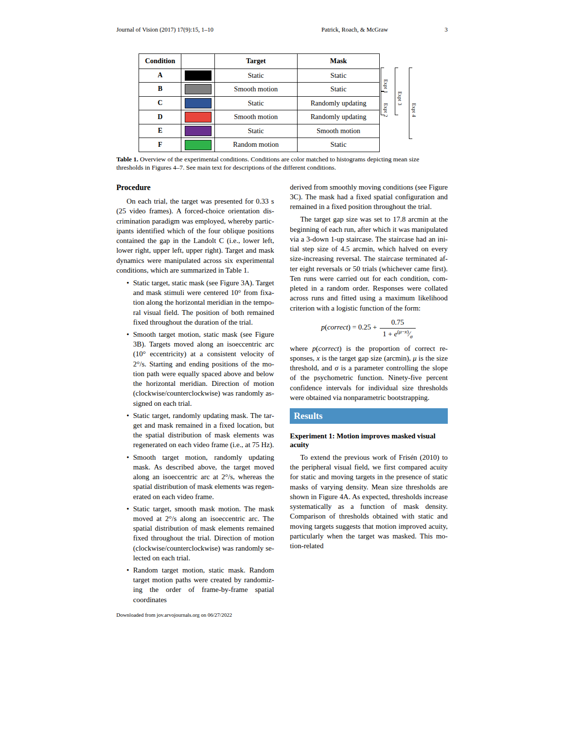Journal of Vision (2017) 17(9):15, 1–10
Patrick, Roach, & McGraw
3
| Condition | | Target | Mask |
| --- | --- | --- | --- |
| A | | Static | Static |
| B | | Smooth motion | Static |
| C | | Static | Randomly updating |
| D | | Smooth motion | Randomly updating |
| E | | Static | Smooth motion |
| F | | Random motion | Static |
Expt 1
Expt 2
Expt 3
Expt 4
Table 1. Overview of the experimental conditions. Conditions are color matched to histograms depicting mean size thresholds in Figures 4–7. See main text for descriptions of the different conditions.
Procedure
On each trial, the target was presented for 0.33 s (25 video frames). A forced-choice orientation discrimination paradigm was employed, whereby participants identified which of the four oblique positions contained the gap in the Landolt C (i.e., lower left, lower right, upper left, upper right). Target and mask dynamics were manipulated across six experimental conditions, which are summarized in Table 1.
Static target, static mask (see Figure 3A). Target and mask stimuli were centered 10° from fixation along the horizontal meridian in the temporal visual field. The position of both remained fixed throughout the duration of the trial.
Smooth target motion, static mask (see Figure 3B). Targets moved along an isoeccentric arc (10° eccentricity) at a consistent velocity of 2°/s. Starting and ending positions of the motion path were equally spaced above and below the horizontal meridian. Direction of motion (clockwise/counterclockwise) was randomly assigned on each trial.
Static target, randomly updating mask. The target and mask remained in a fixed location, but the spatial distribution of mask elements was regenerated on each video frame (i.e., at 75 Hz).
Smooth target motion, randomly updating mask. As described above, the target moved along an isoeccentric arc at 2°/s, whereas the spatial distribution of mask elements was regenerated on each video frame.
Static target, smooth mask motion. The mask moved at 2°/s along an isoeccentric arc. The spatial distribution of mask elements remained fixed throughout the trial. Direction of motion (clockwise/counterclockwise) was randomly selected on each trial.
Random target motion, static mask. Random target motion paths were created by randomizing the order of frame-by-frame spatial coordinates
derived from smoothly moving conditions (see Figure 3C). The mask had a fixed spatial configuration and remained in a fixed position throughout the trial.
The target gap size was set to 17.8 arcmin at the beginning of each run, after which it was manipulated via a 3-down 1-up staircase. The staircase had an initial step size of 4.5 arcmin, which halved on every size-increasing reversal. The staircase terminated after eight reversals or 50 trials (whichever came first). Ten runs were carried out for each condition, completed in a random order. Responses were collated across runs and fitted using a maximum likelihood criterion with a logistic function of the form:
p(correct) = 0.25 + 0.75 1 + e(μ−x)⁄σ
where p(correct) is the proportion of correct responses, x is the target gap size (arcmin), μ is the size threshold, and σ is a parameter controlling the slope of the psychometric function. Ninety-five percent confidence intervals for individual size thresholds were obtained via nonparametric bootstrapping.
Results
Experiment 1: Motion improves masked visual acuity
To extend the previous work of Frisén (2010) to the peripheral visual field, we first compared acuity for static and moving targets in the presence of static masks of varying density. Mean size thresholds are shown in Figure 4A. As expected, thresholds increase systematically as a function of mask density. Comparison of thresholds obtained with static and moving targets suggests that motion improved acuity, particularly when the target was masked. This motion-related
Downloaded from jov.arvojournals.org on 06/27/2022